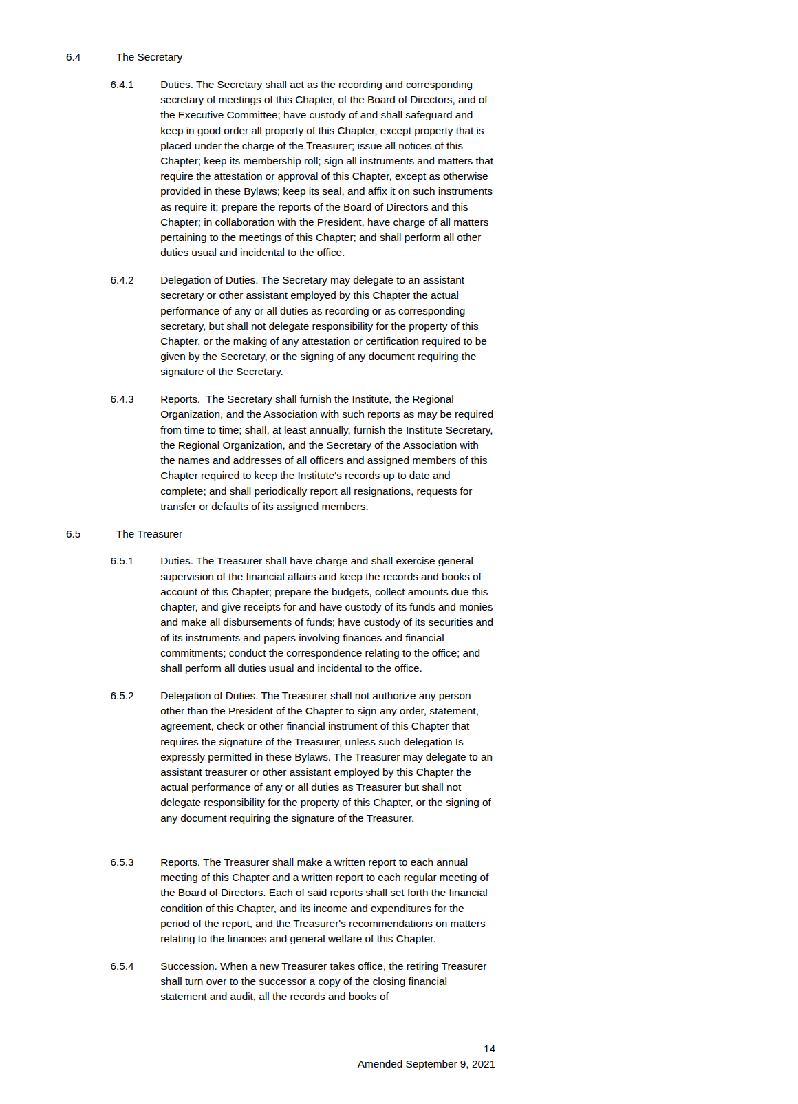6.4 The Secretary
6.4.1 Duties. The Secretary shall act as the recording and corresponding secretary of meetings of this Chapter, of the Board of Directors, and of the Executive Committee; have custody of and shall safeguard and keep in good order all property of this Chapter, except property that is placed under the charge of the Treasurer; issue all notices of this Chapter; keep its membership roll; sign all instruments and matters that require the attestation or approval of this Chapter, except as otherwise provided in these Bylaws; keep its seal, and affix it on such instruments as require it; prepare the reports of the Board of Directors and this Chapter; in collaboration with the President, have charge of all matters pertaining to the meetings of this Chapter; and shall perform all other duties usual and incidental to the office.
6.4.2 Delegation of Duties. The Secretary may delegate to an assistant secretary or other assistant employed by this Chapter the actual performance of any or all duties as recording or as corresponding secretary, but shall not delegate responsibility for the property of this Chapter, or the making of any attestation or certification required to be given by the Secretary, or the signing of any document requiring the signature of the Secretary.
6.4.3 Reports. The Secretary shall furnish the Institute, the Regional Organization, and the Association with such reports as may be required from time to time; shall, at least annually, furnish the Institute Secretary, the Regional Organization, and the Secretary of the Association with the names and addresses of all officers and assigned members of this Chapter required to keep the Institute's records up to date and complete; and shall periodically report all resignations, requests for transfer or defaults of its assigned members.
6.5 The Treasurer
6.5.1 Duties. The Treasurer shall have charge and shall exercise general supervision of the financial affairs and keep the records and books of account of this Chapter; prepare the budgets, collect amounts due this chapter, and give receipts for and have custody of its funds and monies and make all disbursements of funds; have custody of its securities and of its instruments and papers involving finances and financial commitments; conduct the correspondence relating to the office; and shall perform all duties usual and incidental to the office.
6.5.2 Delegation of Duties. The Treasurer shall not authorize any person other than the President of the Chapter to sign any order, statement, agreement, check or other financial instrument of this Chapter that requires the signature of the Treasurer, unless such delegation Is expressly permitted in these Bylaws. The Treasurer may delegate to an assistant treasurer or other assistant employed by this Chapter the actual performance of any or all duties as Treasurer but shall not delegate responsibility for the property of this Chapter, or the signing of any document requiring the signature of the Treasurer.
6.5.3 Reports. The Treasurer shall make a written report to each annual meeting of this Chapter and a written report to each regular meeting of the Board of Directors. Each of said reports shall set forth the financial condition of this Chapter, and its income and expenditures for the period of the report, and the Treasurer's recommendations on matters relating to the finances and general welfare of this Chapter.
6.5.4 Succession. When a new Treasurer takes office, the retiring Treasurer shall turn over to the successor a copy of the closing financial statement and audit, all the records and books of
14
Amended September 9, 2021